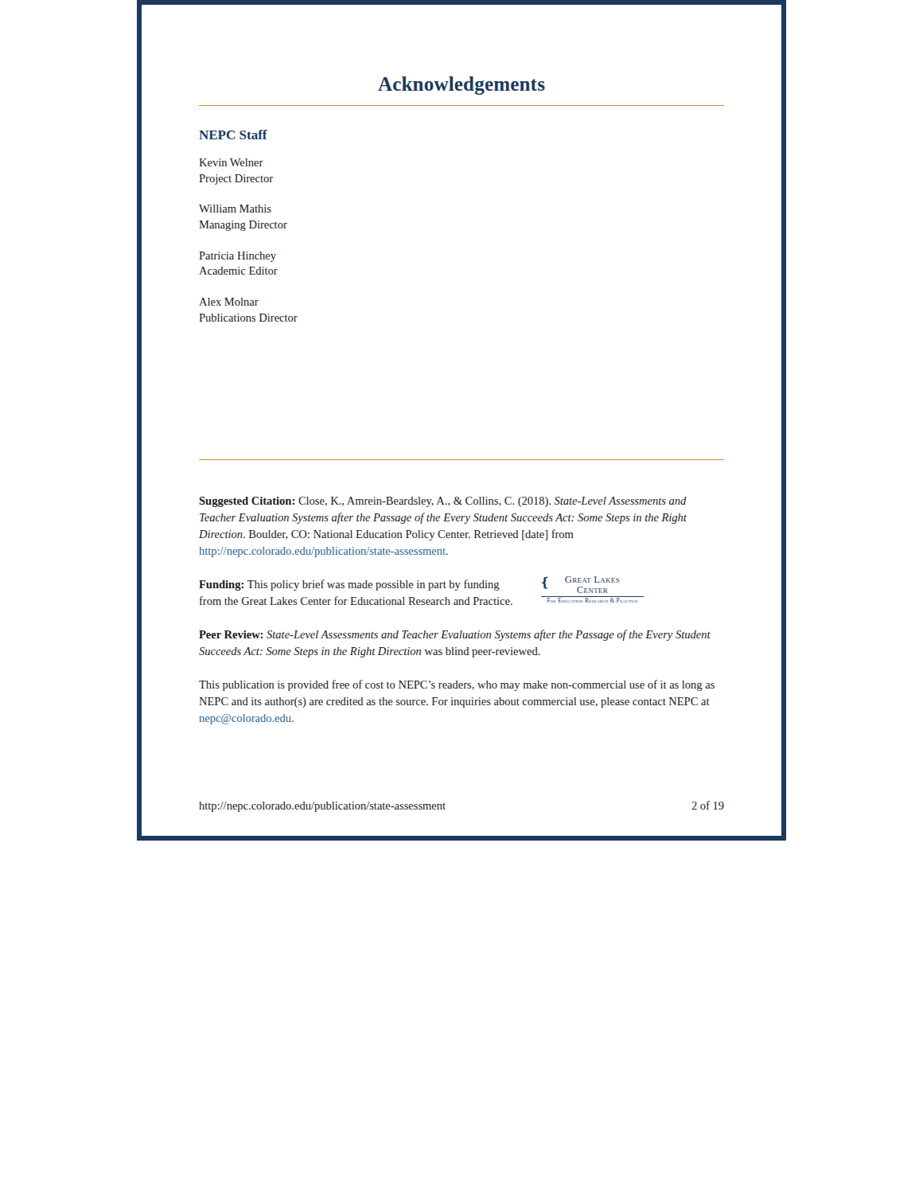Acknowledgements
NEPC Staff
Kevin Welner
Project Director
William Mathis
Managing Director
Patricia Hinchey
Academic Editor
Alex Molnar
Publications Director
Suggested Citation: Close, K., Amrein-Beardsley, A., & Collins, C. (2018). State-Level Assessments and Teacher Evaluation Systems after the Passage of the Every Student Succeeds Act: Some Steps in the Right Direction. Boulder, CO: National Education Policy Center. Retrieved [date] from http://nepc.colorado.edu/publication/state-assessment.
❴
Great Lakes
Center
For Education Research & Practice
Funding: This policy brief was made possible in part by funding
from the Great Lakes Center for Educational Research and Practice.
Peer Review: State-Level Assessments and Teacher Evaluation Systems after the Passage of the Every Student Succeeds Act: Some Steps in the Right Direction was blind peer-reviewed.
This publication is provided free of cost to NEPC’s readers, who may make non-commercial use of it as long as NEPC and its author(s) are credited as the source. For inquiries about commercial use, please contact NEPC at nepc@colorado.edu.
http://nepc.colorado.edu/publication/state-assessment 2 of 19